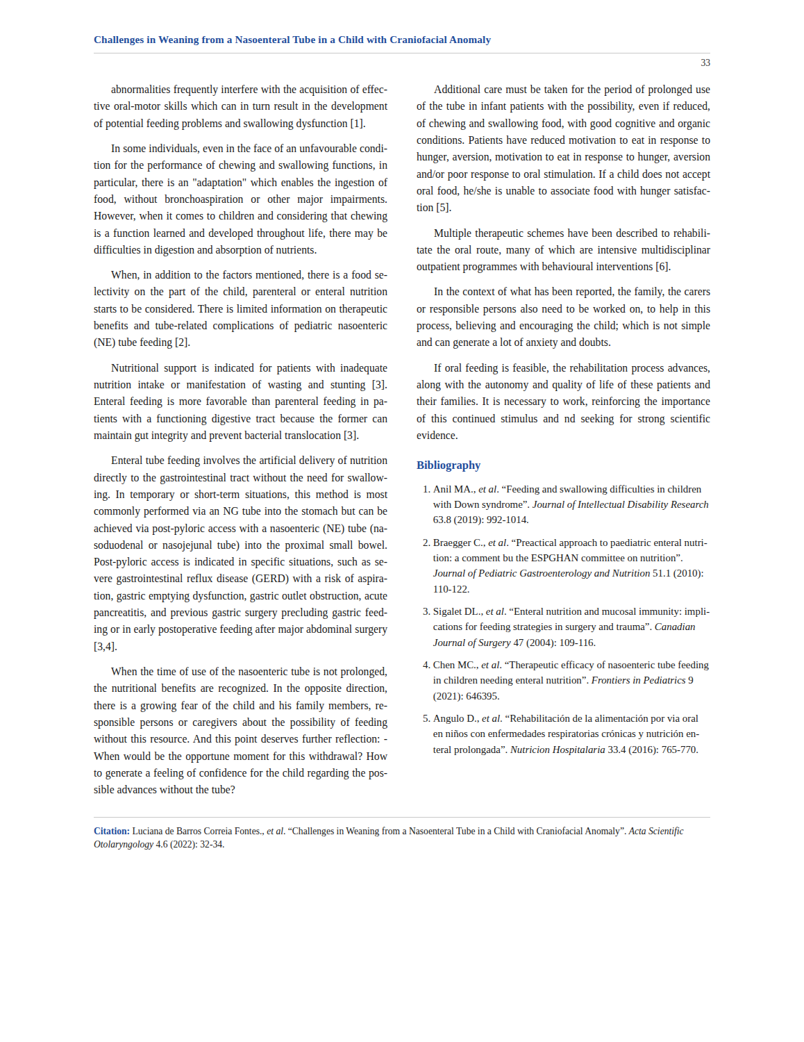Challenges in Weaning from a Nasoenteral Tube in a Child with Craniofacial Anomaly
33
abnormalities frequently interfere with the acquisition of effective oral-motor skills which can in turn result in the development of potential feeding problems and swallowing dysfunction [1].
In some individuals, even in the face of an unfavourable condition for the performance of chewing and swallowing functions, in particular, there is an "adaptation" which enables the ingestion of food, without bronchoaspiration or other major impairments. However, when it comes to children and considering that chewing is a function learned and developed throughout life, there may be difficulties in digestion and absorption of nutrients.
When, in addition to the factors mentioned, there is a food selectivity on the part of the child, parenteral or enteral nutrition starts to be considered. There is limited information on therapeutic benefits and tube-related complications of pediatric nasoenteric (NE) tube feeding [2].
Nutritional support is indicated for patients with inadequate nutrition intake or manifestation of wasting and stunting [3]. Enteral feeding is more favorable than parenteral feeding in patients with a functioning digestive tract because the former can maintain gut integrity and prevent bacterial translocation [3].
Enteral tube feeding involves the artificial delivery of nutrition directly to the gastrointestinal tract without the need for swallowing. In temporary or short-term situations, this method is most commonly performed via an NG tube into the stomach but can be achieved via post-pyloric access with a nasoenteric (NE) tube (nasoduodenal or nasojejunal tube) into the proximal small bowel. Post-pyloric access is indicated in specific situations, such as severe gastrointestinal reflux disease (GERD) with a risk of aspiration, gastric emptying dysfunction, gastric outlet obstruction, acute pancreatitis, and previous gastric surgery precluding gastric feeding or in early postoperative feeding after major abdominal surgery [3,4].
When the time of use of the nasoenteric tube is not prolonged, the nutritional benefits are recognized. In the opposite direction, there is a growing fear of the child and his family members, responsible persons or caregivers about the possibility of feeding without this resource. And this point deserves further reflection: - When would be the opportune moment for this withdrawal? How to generate a feeling of confidence for the child regarding the possible advances without the tube?
Additional care must be taken for the period of prolonged use of the tube in infant patients with the possibility, even if reduced, of chewing and swallowing food, with good cognitive and organic conditions. Patients have reduced motivation to eat in response to hunger, aversion, motivation to eat in response to hunger, aversion and/or poor response to oral stimulation. If a child does not accept oral food, he/she is unable to associate food with hunger satisfaction [5].
Multiple therapeutic schemes have been described to rehabilitate the oral route, many of which are intensive multidisciplinar outpatient programmes with behavioural interventions [6].
In the context of what has been reported, the family, the carers or responsible persons also need to be worked on, to help in this process, believing and encouraging the child; which is not simple and can generate a lot of anxiety and doubts.
If oral feeding is feasible, the rehabilitation process advances, along with the autonomy and quality of life of these patients and their families. It is necessary to work, reinforcing the importance of this continued stimulus and nd seeking for strong scientific evidence.
Bibliography
Anil MA., et al. “Feeding and swallowing difficulties in children with Down syndrome”. Journal of Intellectual Disability Research 63.8 (2019): 992-1014.
Braegger C., et al. “Preactical approach to paediatric enteral nutrition: a comment bu the ESPGHAN committee on nutrition”. Journal of Pediatric Gastroenterology and Nutrition 51.1 (2010): 110-122.
Sigalet DL., et al. “Enteral nutrition and mucosal immunity: implications for feeding strategies in surgery and trauma”. Canadian Journal of Surgery 47 (2004): 109-116.
Chen MC., et al. “Therapeutic efficacy of nasoenteric tube feeding in children needing enteral nutrition”. Frontiers in Pediatrics 9 (2021): 646395.
Angulo D., et al. “Rehabilitación de la alimentación por via oral en niños con enfermedades respiratorias crónicas y nutrición enteral prolongada”. Nutricion Hospitalaria 33.4 (2016): 765-770.
Citation: Luciana de Barros Correia Fontes., et al. “Challenges in Weaning from a Nasoenteral Tube in a Child with Craniofacial Anomaly”. Acta Scientific Otolaryngology 4.6 (2022): 32-34.